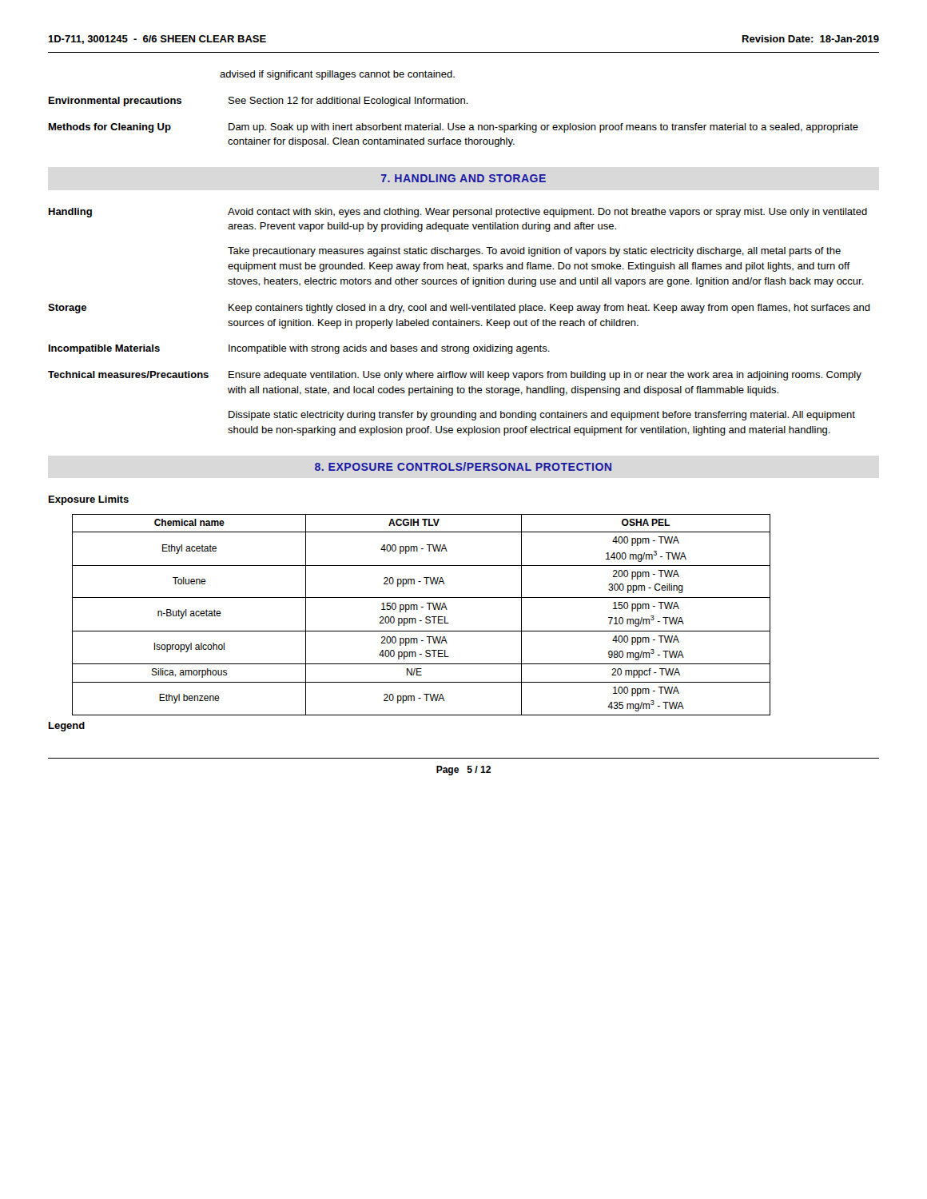1D-711, 3001245 - 6/6 SHEEN CLEAR BASE
Revision Date: 18-Jan-2019
advised if significant spillages cannot be contained.
Environmental precautions
See Section 12 for additional Ecological Information.
Methods for Cleaning Up
Dam up. Soak up with inert absorbent material. Use a non-sparking or explosion proof means to transfer material to a sealed, appropriate container for disposal. Clean contaminated surface thoroughly.
7. HANDLING AND STORAGE
Handling
Avoid contact with skin, eyes and clothing. Wear personal protective equipment. Do not breathe vapors or spray mist. Use only in ventilated areas. Prevent vapor build-up by providing adequate ventilation during and after use.
Take precautionary measures against static discharges. To avoid ignition of vapors by static electricity discharge, all metal parts of the equipment must be grounded. Keep away from heat, sparks and flame. Do not smoke. Extinguish all flames and pilot lights, and turn off stoves, heaters, electric motors and other sources of ignition during use and until all vapors are gone. Ignition and/or flash back may occur.
Storage
Keep containers tightly closed in a dry, cool and well-ventilated place. Keep away from heat. Keep away from open flames, hot surfaces and sources of ignition. Keep in properly labeled containers. Keep out of the reach of children.
Incompatible Materials
Incompatible with strong acids and bases and strong oxidizing agents.
Technical measures/Precautions
Ensure adequate ventilation. Use only where airflow will keep vapors from building up in or near the work area in adjoining rooms. Comply with all national, state, and local codes pertaining to the storage, handling, dispensing and disposal of flammable liquids.
Dissipate static electricity during transfer by grounding and bonding containers and equipment before transferring material. All equipment should be non-sparking and explosion proof. Use explosion proof electrical equipment for ventilation, lighting and material handling.
8. EXPOSURE CONTROLS/PERSONAL PROTECTION
Exposure Limits
| Chemical name | ACGIH TLV | OSHA PEL |
| --- | --- | --- |
| Ethyl acetate | 400 ppm - TWA | 400 ppm - TWA 1400 mg/m 3 - TWA |
| Toluene | 20 ppm - TWA | 200 ppm - TWA 300 ppm - Ceiling |
| n-Butyl acetate | 150 ppm - TWA 200 ppm - STEL | 150 ppm - TWA 710 mg/m 3 - TWA |
| Isopropyl alcohol | 200 ppm - TWA 400 ppm - STEL | 400 ppm - TWA 980 mg/m 3 - TWA |
| Silica, amorphous | N/E | 20 mppcf - TWA |
| Ethyl benzene | 20 ppm - TWA | 100 ppm - TWA 435 mg/m 3 - TWA |
Legend
Page 5 / 12